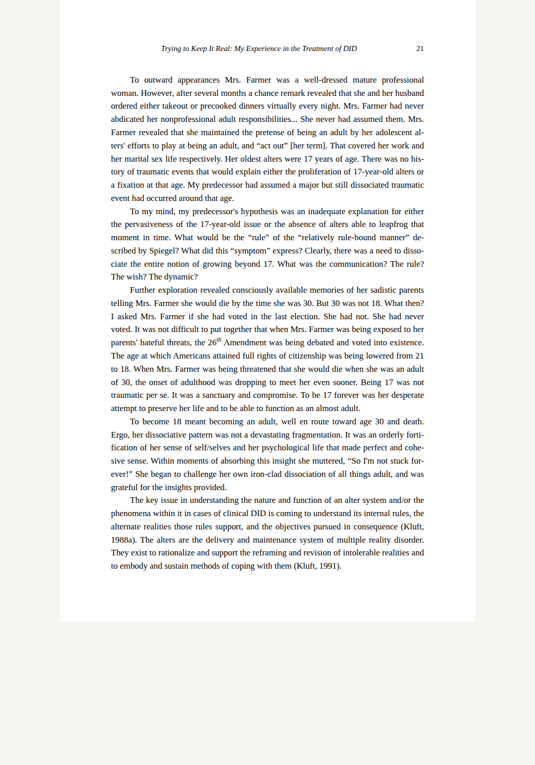Trying to Keep It Real: My Experience in the Treatment of DID 21
To outward appearances Mrs. Farmer was a well-dressed mature professional woman. However, after several months a chance remark revealed that she and her husband ordered either takeout or precooked dinners virtually every night. Mrs. Farmer had never abdicated her nonprofessional adult responsibilities... She never had assumed them. Mrs. Farmer revealed that she maintained the pretense of being an adult by her adolescent alters' efforts to play at being an adult, and “act out” [her term]. That covered her work and her marital sex life respectively. Her oldest alters were 17 years of age. There was no history of traumatic events that would explain either the proliferation of 17-year-old alters or a fixation at that age. My predecessor had assumed a major but still dissociated traumatic event had occurred around that age.
To my mind, my predecessor's hypothesis was an inadequate explanation for either the pervasiveness of the 17-year-old issue or the absence of alters able to leapfrog that moment in time. What would be the “rule” of the “relatively rule-bound manner” described by Spiegel? What did this “symptom” express? Clearly, there was a need to dissociate the entire notion of growing beyond 17. What was the communication? The rule? The wish? The dynamic?
Further exploration revealed consciously available memories of her sadistic parents telling Mrs. Farmer she would die by the time she was 30. But 30 was not 18. What then? I asked Mrs. Farmer if she had voted in the last election. She had not. She had never voted. It was not difficult to put together that when Mrs. Farmer was being exposed to her parents' hateful threats, the 26th Amendment was being debated and voted into existence. The age at which Americans attained full rights of citizenship was being lowered from 21 to 18. When Mrs. Farmer was being threatened that she would die when she was an adult of 30, the onset of adulthood was dropping to meet her even sooner. Being 17 was not traumatic per se. It was a sanctuary and compromise. To be 17 forever was her desperate attempt to preserve her life and to be able to function as an almost adult.
To become 18 meant becoming an adult, well en route toward age 30 and death. Ergo, her dissociative pattern was not a devastating fragmentation. It was an orderly fortification of her sense of self/selves and her psychological life that made perfect and cohesive sense. Within moments of absorbing this insight she muttered, “So I'm not stuck forever!” She began to challenge her own iron-clad dissociation of all things adult, and was grateful for the insights provided.
The key issue in understanding the nature and function of an alter system and/or the phenomena within it in cases of clinical DID is coming to understand its internal rules, the alternate realities those rules support, and the objectives pursued in consequence (Kluft, 1988a). The alters are the delivery and maintenance system of multiple reality disorder. They exist to rationalize and support the reframing and revision of intolerable realities and to embody and sustain methods of coping with them (Kluft, 1991).